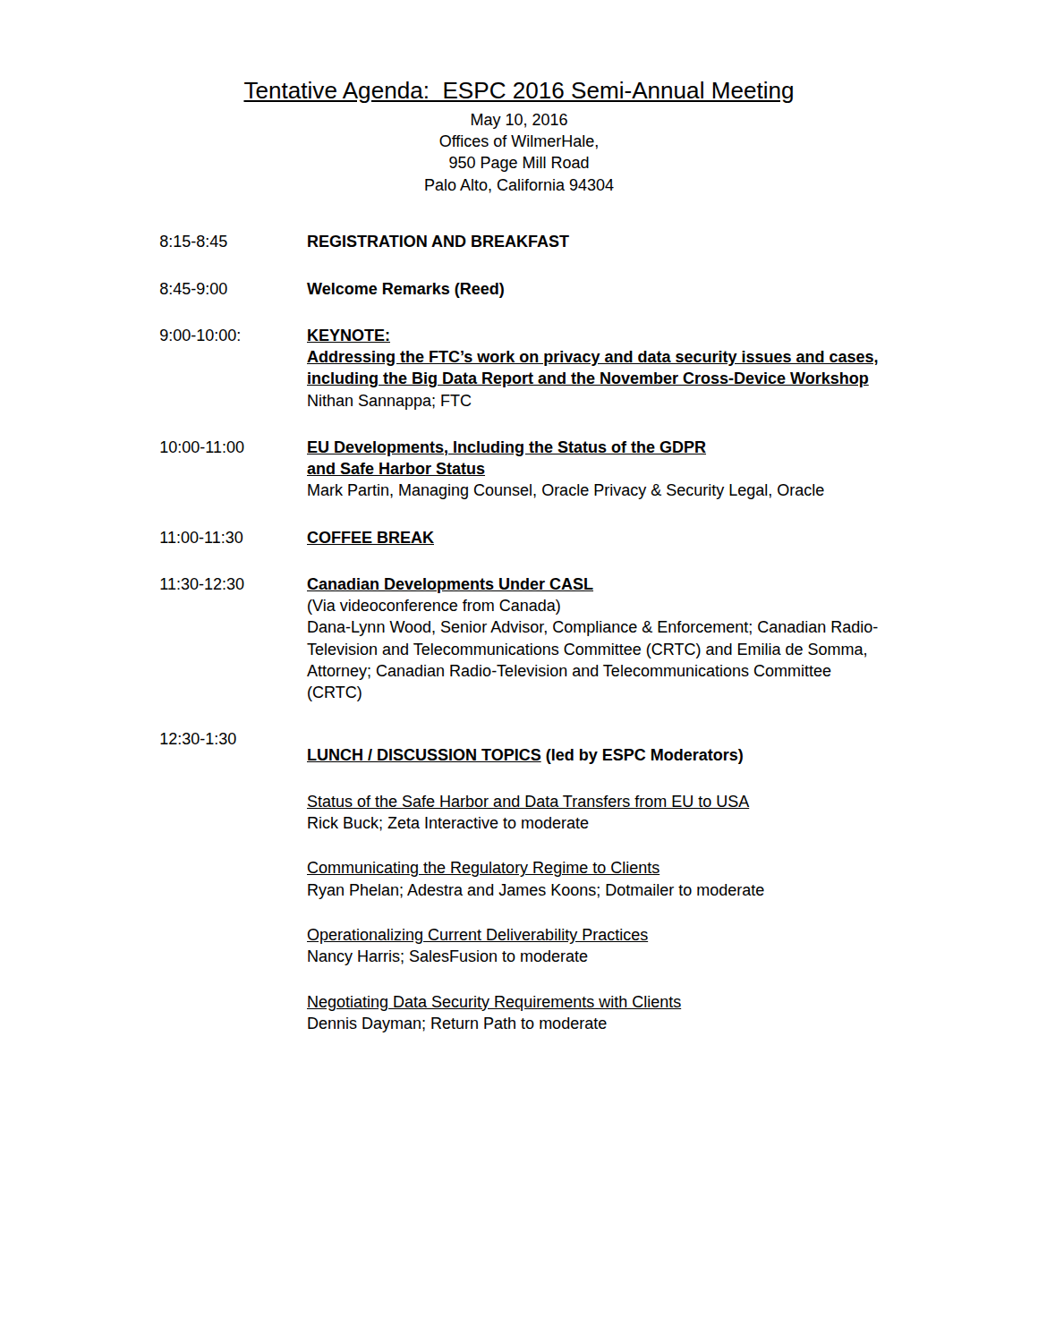Tentative Agenda: ESPC 2016 Semi-Annual Meeting
May 10, 2016
Offices of WilmerHale,
950 Page Mill Road
Palo Alto, California 94304
8:15-8:45
REGISTRATION AND BREAKFAST
8:45-9:00
Welcome Remarks (Reed)
9:00-10:00:
KEYNOTE:
Addressing the FTC’s work on privacy and data security issues and cases, including the Big Data Report and the November Cross-Device Workshop
Nithan Sannappa; FTC
10:00-11:00
EU Developments, Including the Status of the GDPR
and Safe Harbor Status
Mark Partin, Managing Counsel, Oracle Privacy & Security Legal, Oracle
11:00-11:30
COFFEE BREAK
11:30-12:30
Canadian Developments Under CASL
(Via videoconference from Canada)
Dana-Lynn Wood, Senior Advisor, Compliance & Enforcement; Canadian Radio-Television and Telecommunications Committee (CRTC) and Emilia de Somma, Attorney; Canadian Radio-Television and Telecommunications Committee (CRTC)
12:30-1:30
LUNCH / DISCUSSION TOPICS (led by ESPC Moderators)
Status of the Safe Harbor and Data Transfers from EU to USA
Rick Buck; Zeta Interactive to moderate
Communicating the Regulatory Regime to Clients
Ryan Phelan; Adestra and James Koons; Dotmailer to moderate
Operationalizing Current Deliverability Practices
Nancy Harris; SalesFusion to moderate
Negotiating Data Security Requirements with Clients
Dennis Dayman; Return Path to moderate